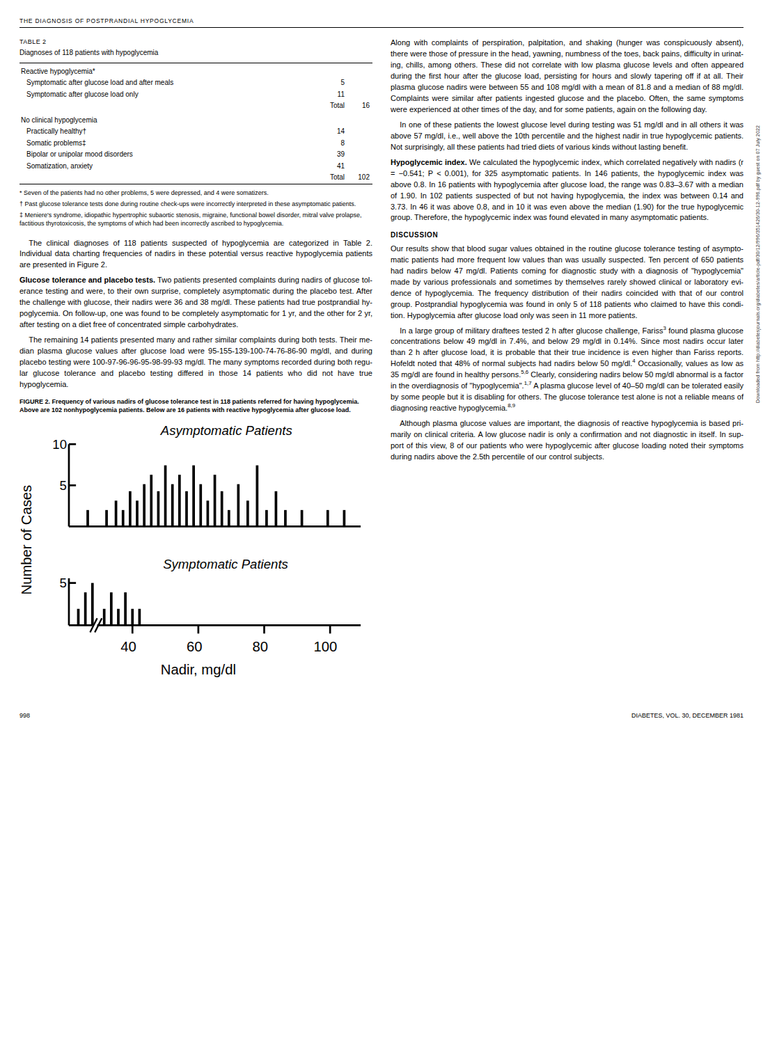Downloaded from http://diabetesjournals.org/diabetes/article-pdf/30/12/996/351426/30-12-996.pdf by guest on 07 July 2022
The Diagnosis of Postprandial Hypoglycemia
Table 2
Diagnoses of 118 patients with hypoglycemia
| Reactive hypoglycemia* |
| Symptomatic after glucose load and after meals | 5 | |
| Symptomatic after glucose load only | 11 | |
| | Total | 16 |
| No clinical hypoglycemia |
| Practically healthy† | 14 | |
| Somatic problems‡ | 8 | |
| Bipolar or unipolar mood disorders | 39 | |
| Somatization, anxiety | 41 | |
| | Total | 102 |
* Seven of the patients had no other problems, 5 were depressed, and 4 were somatizers.
† Past glucose tolerance tests done during routine check-ups were incorrectly interpreted in these asymptomatic patients.
‡ Meniere's syndrome, idiopathic hypertrophic subaortic stenosis, migraine, functional bowel disorder, mitral valve prolapse, factitious thyrotoxicosis, the symptoms of which had been incorrectly ascribed to hypoglycemia.
The clinical diagnoses of 118 patients suspected of hypoglycemia are categorized in Table 2. Individual data charting frequencies of nadirs in these potential versus reactive hypoglycemia patients are presented in Figure 2.
Glucose tolerance and placebo tests. Two patients presented complaints during nadirs of glucose tolerance testing and were, to their own surprise, completely asymptomatic during the placebo test. After the challenge with glucose, their nadirs were 36 and 38 mg/dl. These patients had true postprandial hypoglycemia. On follow-up, one was found to be completely asymptomatic for 1 yr, and the other for 2 yr, after testing on a diet free of concentrated simple carbohydrates.
The remaining 14 patients presented many and rather similar complaints during both tests. Their median plasma glucose values after glucose load were 95-155-139-100-74-76-86-90 mg/dl, and during placebo testing were 100-97-96-96-95-98-99-93 mg/dl. The many symptoms recorded during both regular glucose tolerance and placebo testing differed in those 14 patients who did not have true hypoglycemia.
FIGURE 2. Frequency of various nadirs of glucose tolerance test in 118 patients referred for having hypoglycemia. Above are 102 nonhypoglycemia patients. Below are 16 patients with reactive hypoglycemia after glucose load.
Number of Cases Asymptomatic Patients 10 5 Symptomatic Patients 5 40 60 80 100 Nadir, mg/dl
Along with complaints of perspiration, palpitation, and shaking (hunger was conspicuously absent), there were those of pressure in the head, yawning, numbness of the toes, back pains, difficulty in urinating, chills, among others. These did not correlate with low plasma glucose levels and often appeared during the first hour after the glucose load, persisting for hours and slowly tapering off if at all. Their plasma glucose nadirs were between 55 and 108 mg/dl with a mean of 81.8 and a median of 88 mg/dl. Complaints were similar after patients ingested glucose and the placebo. Often, the same symptoms were experienced at other times of the day, and for some patients, again on the following day.
In one of these patients the lowest glucose level during testing was 51 mg/dl and in all others it was above 57 mg/dl, i.e., well above the 10th percentile and the highest nadir in true hypoglycemic patients. Not surprisingly, all these patients had tried diets of various kinds without lasting benefit.
Hypoglycemic index. We calculated the hypoglycemic index, which correlated negatively with nadirs (r = −0.541; P < 0.001), for 325 asymptomatic patients. In 146 patients, the hypoglycemic index was above 0.8. In 16 patients with hypoglycemia after glucose load, the range was 0.83–3.67 with a median of 1.90. In 102 patients suspected of but not having hypoglycemia, the index was between 0.14 and 3.73. In 46 it was above 0.8, and in 10 it was even above the median (1.90) for the true hypoglycemic group. Therefore, the hypoglycemic index was found elevated in many asymptomatic patients.
Discussion
Our results show that blood sugar values obtained in the routine glucose tolerance testing of asymptomatic patients had more frequent low values than was usually suspected. Ten percent of 650 patients had nadirs below 47 mg/dl. Patients coming for diagnostic study with a diagnosis of "hypoglycemia" made by various professionals and sometimes by themselves rarely showed clinical or laboratory evidence of hypoglycemia. The frequency distribution of their nadirs coincided with that of our control group. Postprandial hypoglycemia was found in only 5 of 118 patients who claimed to have this condition. Hypoglycemia after glucose load only was seen in 11 more patients.
In a large group of military draftees tested 2 h after glucose challenge, Fariss3 found plasma glucose concentrations below 49 mg/dl in 7.4%, and below 29 mg/dl in 0.14%. Since most nadirs occur later than 2 h after glucose load, it is probable that their true incidence is even higher than Fariss reports. Hofeldt noted that 48% of normal subjects had nadirs below 50 mg/dl.4 Occasionally, values as low as 35 mg/dl are found in healthy persons.5,6 Clearly, considering nadirs below 50 mg/dl abnormal is a factor in the overdiagnosis of "hypoglycemia".1,7 A plasma glucose level of 40–50 mg/dl can be tolerated easily by some people but it is disabling for others. The glucose tolerance test alone is not a reliable means of diagnosing reactive hypoglycemia.8,9
Although plasma glucose values are important, the diagnosis of reactive hypoglycemia is based primarily on clinical criteria. A low glucose nadir is only a confirmation and not diagnostic in itself. In support of this view, 8 of our patients who were hypoglycemic after glucose loading noted their symptoms during nadirs above the 2.5th percentile of our control subjects.
998
DIABETES, VOL. 30, DECEMBER 1981